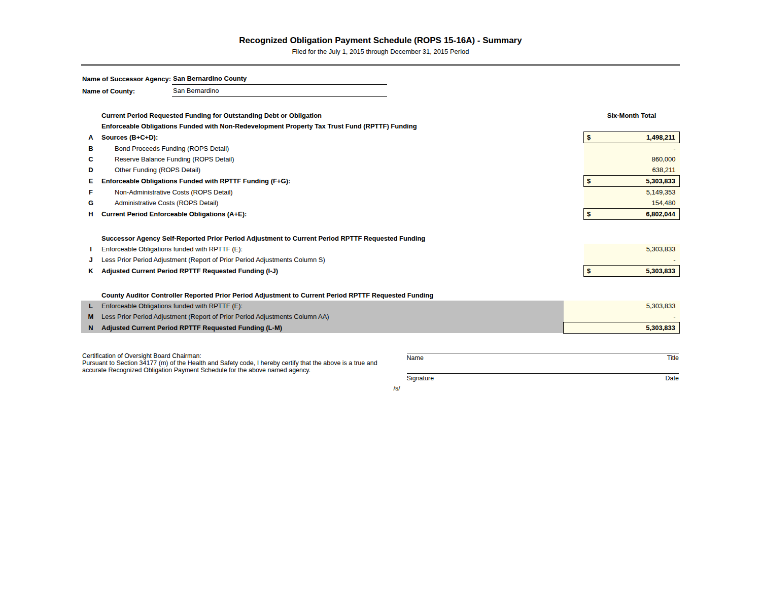Recognized Obligation Payment Schedule (ROPS 15-16A) - Summary
Filed for the July 1, 2015 through December 31, 2015 Period
| Name of Successor Agency: | San Bernardino County | |
| Name of County: | San Bernardino | |
| | Current Period Requested Funding for Outstanding Debt or Obligation | Six-Month Total |
| | Enforceable Obligations Funded with Non-Redevelopment Property Tax Trust Fund (RPTTF) Funding | |
| A | Sources (B+C+D): | $ | 1,498,211 |
| B | Bond Proceeds Funding (ROPS Detail) | - |
| C | Reserve Balance Funding (ROPS Detail) | 860,000 |
| D | Other Funding (ROPS Detail) | 638,211 |
| E | Enforceable Obligations Funded with RPTTF Funding (F+G): | $ | 5,303,833 |
| F | Non-Administrative Costs (ROPS Detail) | 5,149,353 |
| G | Administrative Costs (ROPS Detail) | 154,480 |
| H | Current Period Enforceable Obligations (A+E): | $ | 6,802,044 |
| | Successor Agency Self-Reported Prior Period Adjustment to Current Period RPTTF Requested Funding | |
| I | Enforceable Obligations funded with RPTTF (E): | 5,303,833 |
| J | Less Prior Period Adjustment (Report of Prior Period Adjustments Column S) | - |
| K | Adjusted Current Period RPTTF Requested Funding (I-J) | $ | 5,303,833 |
| | County Auditor Controller Reported Prior Period Adjustment to Current Period RPTTF Requested Funding | |
| L | Enforceable Obligations funded with RPTTF (E): | 5,303,833 |
| M | Less Prior Period Adjustment (Report of Prior Period Adjustments Column AA) | - |
| N | Adjusted Current Period RPTTF Requested Funding (L-M) | 5,303,833 |
| Certification of Oversight Board Chairman: Pursuant to Section 34177 (m) of the Health and Safety code, I hereby certify that the above is a true and accurate Recognized Obligation Payment Schedule for the above named agency. | / / Name Title / / /s/ / Signature Date / |